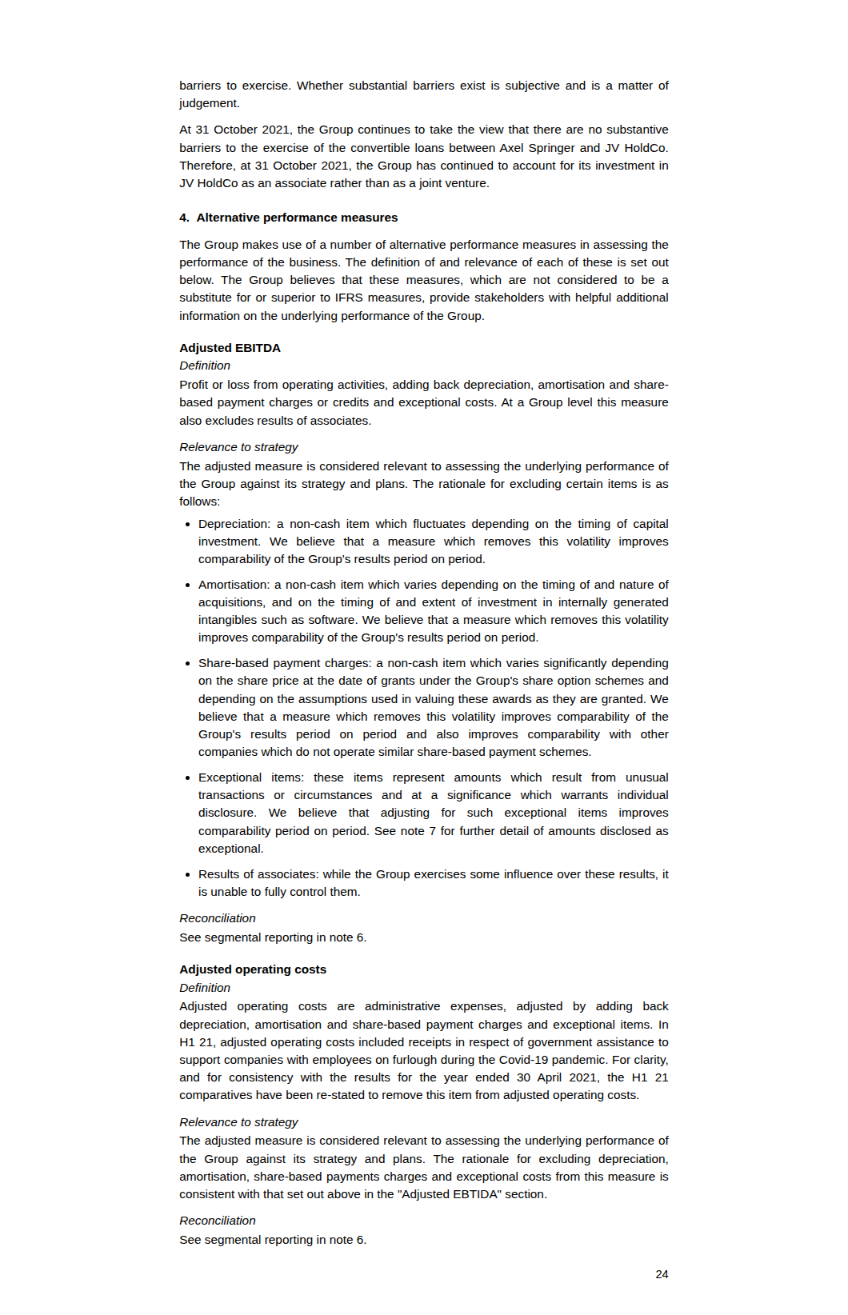barriers to exercise. Whether substantial barriers exist is subjective and is a matter of judgement.
At 31 October 2021, the Group continues to take the view that there are no substantive barriers to the exercise of the convertible loans between Axel Springer and JV HoldCo. Therefore, at 31 October 2021, the Group has continued to account for its investment in JV HoldCo as an associate rather than as a joint venture.
4. Alternative performance measures
The Group makes use of a number of alternative performance measures in assessing the performance of the business. The definition of and relevance of each of these is set out below. The Group believes that these measures, which are not considered to be a substitute for or superior to IFRS measures, provide stakeholders with helpful additional information on the underlying performance of the Group.
Adjusted EBITDA
Definition
Profit or loss from operating activities, adding back depreciation, amortisation and share-based payment charges or credits and exceptional costs. At a Group level this measure also excludes results of associates.
Relevance to strategy
The adjusted measure is considered relevant to assessing the underlying performance of the Group against its strategy and plans. The rationale for excluding certain items is as follows:
Depreciation: a non-cash item which fluctuates depending on the timing of capital investment. We believe that a measure which removes this volatility improves comparability of the Group's results period on period.
Amortisation: a non-cash item which varies depending on the timing of and nature of acquisitions, and on the timing of and extent of investment in internally generated intangibles such as software. We believe that a measure which removes this volatility improves comparability of the Group's results period on period.
Share-based payment charges: a non-cash item which varies significantly depending on the share price at the date of grants under the Group's share option schemes and depending on the assumptions used in valuing these awards as they are granted. We believe that a measure which removes this volatility improves comparability of the Group's results period on period and also improves comparability with other companies which do not operate similar share-based payment schemes.
Exceptional items: these items represent amounts which result from unusual transactions or circumstances and at a significance which warrants individual disclosure. We believe that adjusting for such exceptional items improves comparability period on period. See note 7 for further detail of amounts disclosed as exceptional.
Results of associates: while the Group exercises some influence over these results, it is unable to fully control them.
Reconciliation
See segmental reporting in note 6.
Adjusted operating costs
Definition
Adjusted operating costs are administrative expenses, adjusted by adding back depreciation, amortisation and share-based payment charges and exceptional items. In H1 21, adjusted operating costs included receipts in respect of government assistance to support companies with employees on furlough during the Covid-19 pandemic. For clarity, and for consistency with the results for the year ended 30 April 2021, the H1 21 comparatives have been re-stated to remove this item from adjusted operating costs.
Relevance to strategy
The adjusted measure is considered relevant to assessing the underlying performance of the Group against its strategy and plans. The rationale for excluding depreciation, amortisation, share-based payments charges and exceptional costs from this measure is consistent with that set out above in the "Adjusted EBTIDA" section.
Reconciliation
See segmental reporting in note 6.
24